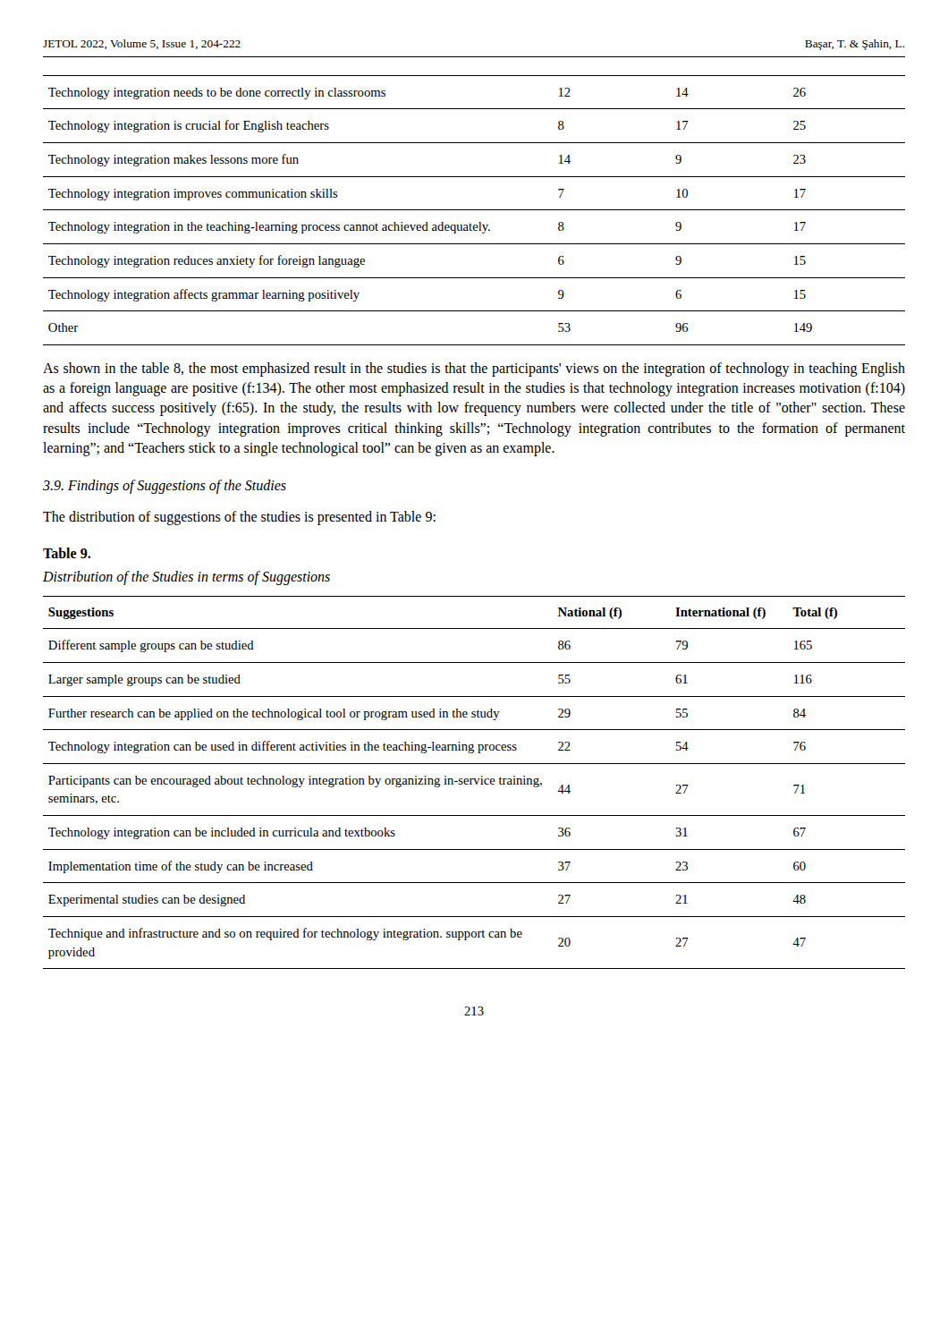JETOL 2022, Volume 5, Issue 1, 204-222 Başar, T. & Şahin, L.
| Technology integration needs to be done correctly in classrooms | 12 | 14 | 26 |
| Technology integration is crucial for English teachers | 8 | 17 | 25 |
| Technology integration makes lessons more fun | 14 | 9 | 23 |
| Technology integration improves communication skills | 7 | 10 | 17 |
| Technology integration in the teaching-learning process cannot achieved adequately. | 8 | 9 | 17 |
| Technology integration reduces anxiety for foreign language | 6 | 9 | 15 |
| Technology integration affects grammar learning positively | 9 | 6 | 15 |
| Other | 53 | 96 | 149 |
As shown in the table 8, the most emphasized result in the studies is that the participants' views on the integration of technology in teaching English as a foreign language are positive (f:134). The other most emphasized result in the studies is that technology integration increases motivation (f:104) and affects success positively (f:65). In the study, the results with low frequency numbers were collected under the title of "other" section. These results include “Technology integration improves critical thinking skills”; “Technology integration contributes to the formation of permanent learning”; and “Teachers stick to a single technological tool” can be given as an example.
3.9. Findings of Suggestions of the Studies
The distribution of suggestions of the studies is presented in Table 9:
Table 9.
Distribution of the Studies in terms of Suggestions
| Suggestions | National (f) | International (f) | Total (f) |
| --- | --- | --- | --- |
| Different sample groups can be studied | 86 | 79 | 165 |
| Larger sample groups can be studied | 55 | 61 | 116 |
| Further research can be applied on the technological tool or program used in the study | 29 | 55 | 84 |
| Technology integration can be used in different activities in the teaching-learning process | 22 | 54 | 76 |
| Participants can be encouraged about technology integration by organizing in-service training, seminars, etc. | 44 | 27 | 71 |
| Technology integration can be included in curricula and textbooks | 36 | 31 | 67 |
| Implementation time of the study can be increased | 37 | 23 | 60 |
| Experimental studies can be designed | 27 | 21 | 48 |
| Technique and infrastructure and so on required for technology integration. support can be provided | 20 | 27 | 47 |
213